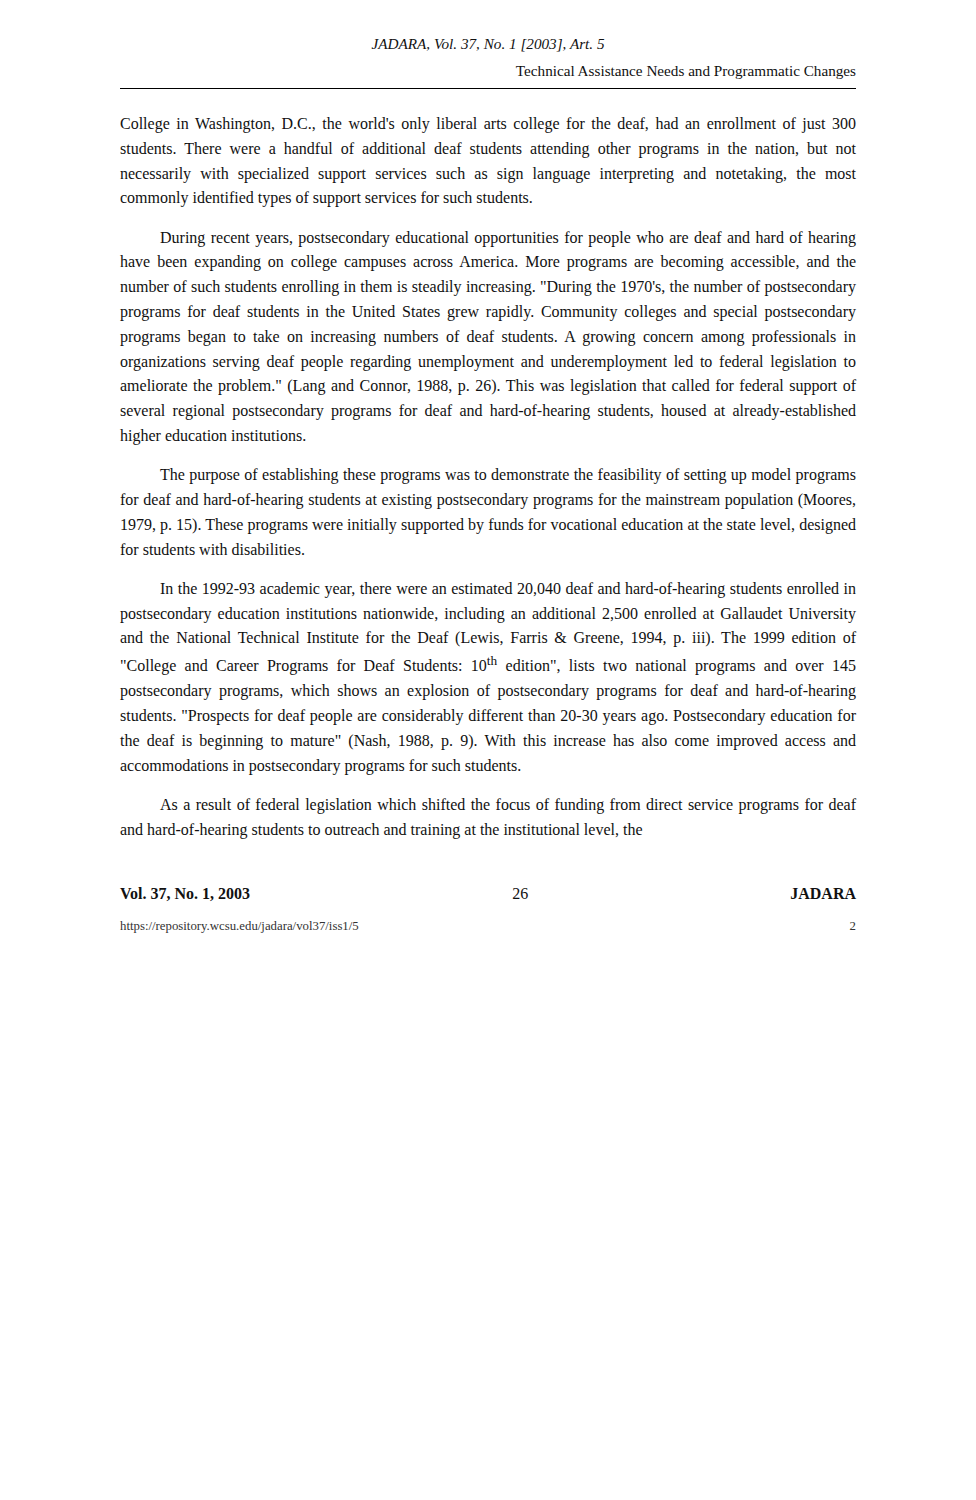JADARA, Vol. 37, No. 1 [2003], Art. 5
Technical Assistance Needs and Programmatic Changes
College in Washington, D.C., the world's only liberal arts college for the deaf, had an enrollment of just 300 students. There were a handful of additional deaf students attending other programs in the nation, but not necessarily with specialized support services such as sign language interpreting and notetaking, the most commonly identified types of support services for such students.
During recent years, postsecondary educational opportunities for people who are deaf and hard of hearing have been expanding on college campuses across America. More programs are becoming accessible, and the number of such students enrolling in them is steadily increasing. "During the 1970's, the number of postsecondary programs for deaf students in the United States grew rapidly. Community colleges and special postsecondary programs began to take on increasing numbers of deaf students. A growing concern among professionals in organizations serving deaf people regarding unemployment and underemployment led to federal legislation to ameliorate the problem." (Lang and Connor, 1988, p. 26). This was legislation that called for federal support of several regional postsecondary programs for deaf and hard-of-hearing students, housed at already-established higher education institutions.
The purpose of establishing these programs was to demonstrate the feasibility of setting up model programs for deaf and hard-of-hearing students at existing postsecondary programs for the mainstream population (Moores, 1979, p. 15). These programs were initially supported by funds for vocational education at the state level, designed for students with disabilities.
In the 1992-93 academic year, there were an estimated 20,040 deaf and hard-of-hearing students enrolled in postsecondary education institutions nationwide, including an additional 2,500 enrolled at Gallaudet University and the National Technical Institute for the Deaf (Lewis, Farris & Greene, 1994, p. iii). The 1999 edition of "College and Career Programs for Deaf Students: 10th edition", lists two national programs and over 145 postsecondary programs, which shows an explosion of postsecondary programs for deaf and hard-of-hearing students. "Prospects for deaf people are considerably different than 20-30 years ago. Postsecondary education for the deaf is beginning to mature" (Nash, 1988, p. 9). With this increase has also come improved access and accommodations in postsecondary programs for such students.
As a result of federal legislation which shifted the focus of funding from direct service programs for deaf and hard-of-hearing students to outreach and training at the institutional level, the
Vol. 37, No. 1, 2003 26 JADARA
https://repository.wcsu.edu/jadara/vol37/iss1/5 2